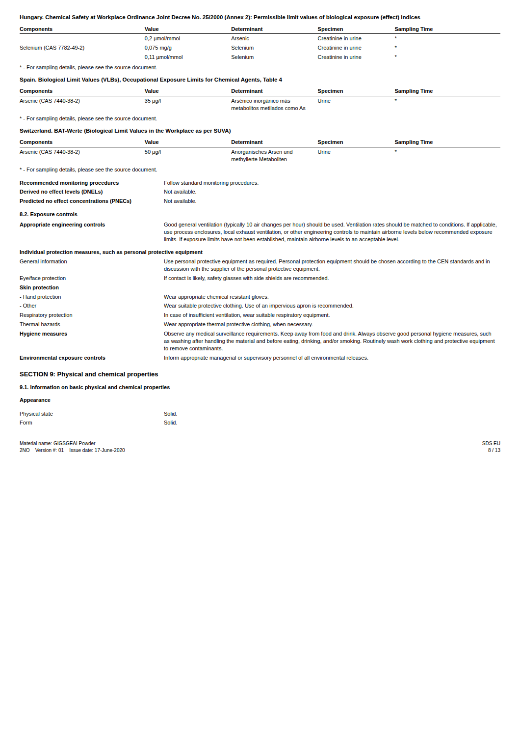Hungary. Chemical Safety at Workplace Ordinance Joint Decree No. 25/2000 (Annex 2): Permissible limit values of biological exposure (effect) indices
| Components | Value | Determinant | Specimen | Sampling Time |
| --- | --- | --- | --- | --- |
| | 0,2 µmol/mmol | Arsenic | Creatinine in urine | * |
| Selenium (CAS 7782-49-2) | 0,075 mg/g | Selenium | Creatinine in urine | * |
| | 0,11 µmol/mmol | Selenium | Creatinine in urine | * |
* - For sampling details, please see the source document.
Spain. Biological Limit Values (VLBs), Occupational Exposure Limits for Chemical Agents, Table 4
| Components | Value | Determinant | Specimen | Sampling Time |
| --- | --- | --- | --- | --- |
| Arsenic (CAS 7440-38-2) | 35 µg/l | Arsénico inorgánico más metabolitos metilados como As | Urine | * |
* - For sampling details, please see the source document.
Switzerland. BAT-Werte (Biological Limit Values in the Workplace as per SUVA)
| Components | Value | Determinant | Specimen | Sampling Time |
| --- | --- | --- | --- | --- |
| Arsenic (CAS 7440-38-2) | 50 µg/l | Anorganisches Arsen und methylierte Metaboliten | Urine | * |
* - For sampling details, please see the source document.
| Recommended monitoring procedures | Follow standard monitoring procedures. |
| Derived no effect levels (DNELs) | Not available. |
| Predicted no effect concentrations (PNECs) | Not available. |
8.2. Exposure controls
| Appropriate engineering controls | Good general ventilation (typically 10 air changes per hour) should be used. Ventilation rates should be matched to conditions. If applicable, use process enclosures, local exhaust ventilation, or other engineering controls to maintain airborne levels below recommended exposure limits. If exposure limits have not been established, maintain airborne levels to an acceptable level. |
Individual protection measures, such as personal protective equipment
| General information | Use personal protective equipment as required. Personal protection equipment should be chosen according to the CEN standards and in discussion with the supplier of the personal protective equipment. |
| Eye/face protection | If contact is likely, safety glasses with side shields are recommended. |
| Skin protection | |
| - Hand protection | Wear appropriate chemical resistant gloves. |
| - Other | Wear suitable protective clothing. Use of an impervious apron is recommended. |
| Respiratory protection | In case of insufficient ventilation, wear suitable respiratory equipment. |
| Thermal hazards | Wear appropriate thermal protective clothing, when necessary. |
| Hygiene measures | Observe any medical surveillance requirements. Keep away from food and drink. Always observe good personal hygiene measures, such as washing after handling the material and before eating, drinking, and/or smoking. Routinely wash work clothing and protective equipment to remove contaminants. |
| Environmental exposure controls | Inform appropriate managerial or supervisory personnel of all environmental releases. |
SECTION 9: Physical and chemical properties
9.1. Information on basic physical and chemical properties
Appearance
| Physical state | Solid. |
| Form | Solid. |
Material name: GIGSGEAI Powder
2NO Version #: 01 Issue date: 17-June-2020
SDS EU
8 / 13